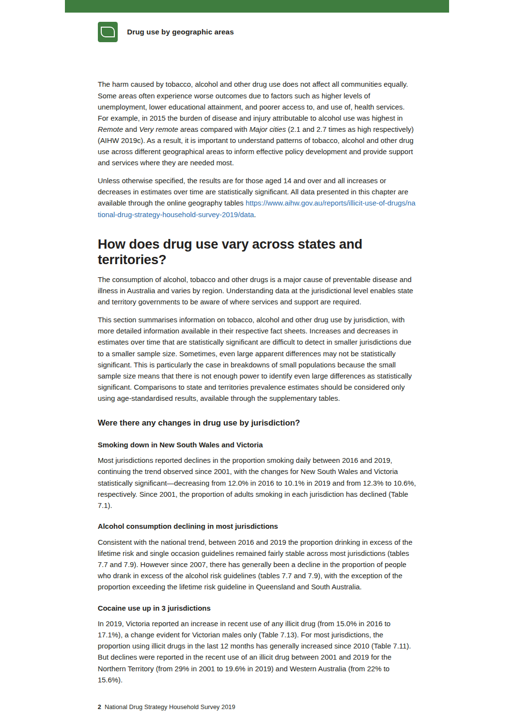Drug use by geographic areas
The harm caused by tobacco, alcohol and other drug use does not affect all communities equally. Some areas often experience worse outcomes due to factors such as higher levels of unemployment, lower educational attainment, and poorer access to, and use of, health services. For example, in 2015 the burden of disease and injury attributable to alcohol use was highest in Remote and Very remote areas compared with Major cities (2.1 and 2.7 times as high respectively) (AIHW 2019c). As a result, it is important to understand patterns of tobacco, alcohol and other drug use across different geographical areas to inform effective policy development and provide support and services where they are needed most.
Unless otherwise specified, the results are for those aged 14 and over and all increases or decreases in estimates over time are statistically significant. All data presented in this chapter are available through the online geography tables https://www.aihw.gov.au/reports/illicit-use-of-drugs/national-drug-strategy-household-survey-2019/data.
How does drug use vary across states and territories?
The consumption of alcohol, tobacco and other drugs is a major cause of preventable disease and illness in Australia and varies by region. Understanding data at the jurisdictional level enables state and territory governments to be aware of where services and support are required.
This section summarises information on tobacco, alcohol and other drug use by jurisdiction, with more detailed information available in their respective fact sheets. Increases and decreases in estimates over time that are statistically significant are difficult to detect in smaller jurisdictions due to a smaller sample size. Sometimes, even large apparent differences may not be statistically significant. This is particularly the case in breakdowns of small populations because the small sample size means that there is not enough power to identify even large differences as statistically significant. Comparisons to state and territories prevalence estimates should be considered only using age-standardised results, available through the supplementary tables.
Were there any changes in drug use by jurisdiction?
Smoking down in New South Wales and Victoria
Most jurisdictions reported declines in the proportion smoking daily between 2016 and 2019, continuing the trend observed since 2001, with the changes for New South Wales and Victoria statistically significant—decreasing from 12.0% in 2016 to 10.1% in 2019 and from 12.3% to 10.6%, respectively. Since 2001, the proportion of adults smoking in each jurisdiction has declined (Table 7.1).
Alcohol consumption declining in most jurisdictions
Consistent with the national trend, between 2016 and 2019 the proportion drinking in excess of the lifetime risk and single occasion guidelines remained fairly stable across most jurisdictions (tables 7.7 and 7.9). However since 2007, there has generally been a decline in the proportion of people who drank in excess of the alcohol risk guidelines (tables 7.7 and 7.9), with the exception of the proportion exceeding the lifetime risk guideline in Queensland and South Australia.
Cocaine use up in 3 jurisdictions
In 2019, Victoria reported an increase in recent use of any illicit drug (from 15.0% in 2016 to 17.1%), a change evident for Victorian males only (Table 7.13). For most jurisdictions, the proportion using illicit drugs in the last 12 months has generally increased since 2010 (Table 7.11). But declines were reported in the recent use of an illicit drug between 2001 and 2019 for the Northern Territory (from 29% in 2001 to 19.6% in 2019) and Western Australia (from 22% to 15.6%).
2 National Drug Strategy Household Survey 2019